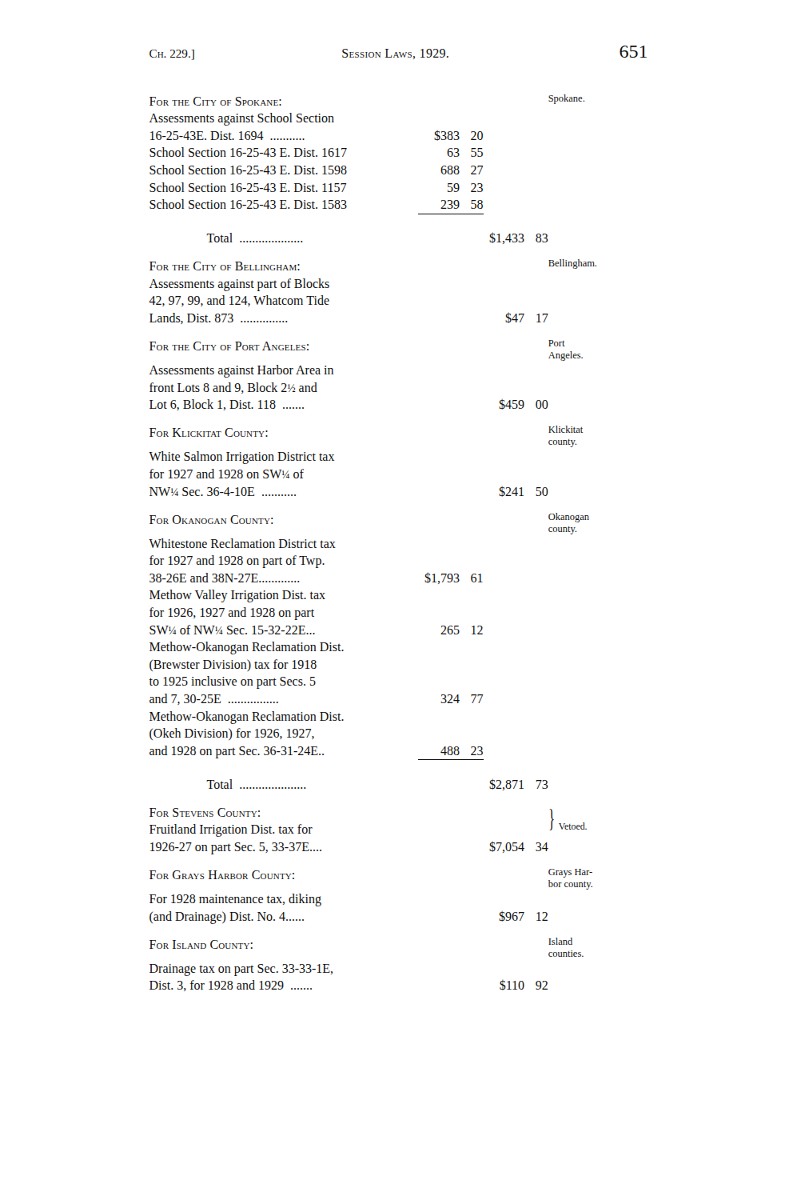Ch. 229.]
Session Laws, 1929.
651
| For the City of Spokane: | | | Spokane. |
| Assessments against School Section | | | |
| 16-25-43E. Dist. 1694 ........... | $383 20 | | |
| School Section 16-25-43 E. Dist. 1617 | 63 55 | | |
| School Section 16-25-43 E. Dist. 1598 | 688 27 | | |
| School Section 16-25-43 E. Dist. 1157 | 59 23 | | |
| School Section 16-25-43 E. Dist. 1583 | 239 58 | | |
| Total .................... | | $1,433 83 | |
| For the City of Bellingham: | | | Bellingham. |
| Assessments against part of Blocks | | | |
| 42, 97, 99, and 124, Whatcom Tide | | | |
| Lands, Dist. 873 ............... | | $47 17 | |
| For the City of Port Angeles: | | | Port Angeles. |
| Assessments against Harbor Area in | | | |
| front Lots 8 and 9, Block 2 ½ and | | | |
| Lot 6, Block 1, Dist. 118 ....... | | $459 00 | |
| For Klickitat County: | | | Klickitat county. |
| White Salmon Irrigation District tax | | | |
| for 1927 and 1928 on SW ¼ of | | | |
| NW ¼ Sec. 36-4-10E ........... | | $241 50 | |
| For Okanogan County: | | | Okanogan county. |
| Whitestone Reclamation District tax | | | |
| for 1927 and 1928 on part of Twp. | | | |
| 38-26E and 38N-27E............. | $1,793 61 | | |
| Methow Valley Irrigation Dist. tax | | | |
| for 1926, 1927 and 1928 on part | | | |
| SW ¼ of NW ¼ Sec. 15-32-22E... | 265 12 | | |
| Methow-Okanogan Reclamation Dist. | | | |
| (Brewster Division) tax for 1918 | | | |
| to 1925 inclusive on part Secs. 5 | | | |
| and 7, 30-25E ................ | 324 77 | | |
| Methow-Okanogan Reclamation Dist. | | | |
| (Okeh Division) for 1926, 1927, | | | |
| and 1928 on part Sec. 36-31-24E.. | 488 23 | | |
| Total ..................... | | $2,871 73 | |
| For Stevens County: | | | |
| Fruitland Irrigation Dist. tax for | | | } Vetoed. |
| 1926-27 on part Sec. 5, 33-37E.... | | $7,054 34 |
| For Grays Harbor County: | | | Grays Har- bor county. |
| For 1928 maintenance tax, diking | | | |
| (and Drainage) Dist. No. 4...... | | $967 12 | |
| For Island County: | | | Island counties. |
| Drainage tax on part Sec. 33-33-1E, | | | |
| Dist. 3, for 1928 and 1929 ....... | | $110 92 | |